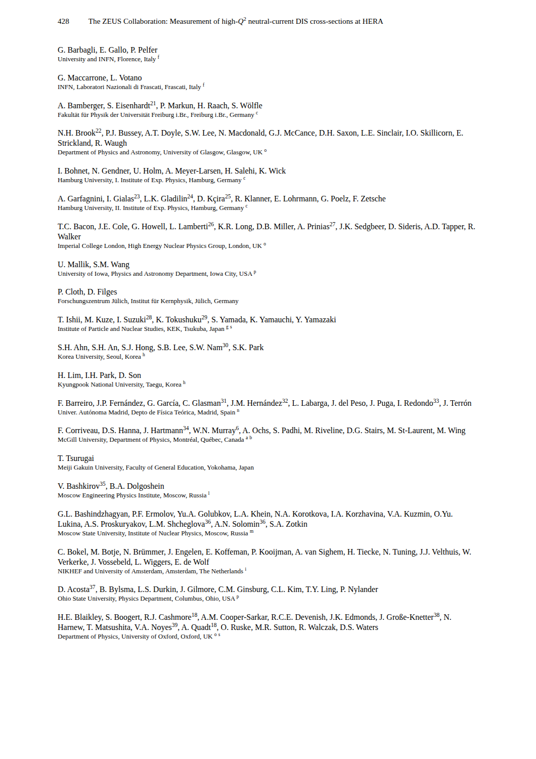428 The ZEUS Collaboration: Measurement of high-Q2 neutral-current DIS cross-sections at HERA
G. Barbagli, E. Gallo, P. Pelfer
University and INFN, Florence, Italy f
G. Maccarrone, L. Votano
INFN, Laboratori Nazionali di Frascati, Frascati, Italy f
A. Bamberger, S. Eisenhardt21, P. Markun, H. Raach, S. Wölfle
Fakultät für Physik der Universität Freiburg i.Br., Freiburg i.Br., Germany c
N.H. Brook22, P.J. Bussey, A.T. Doyle, S.W. Lee, N. Macdonald, G.J. McCance, D.H. Saxon, L.E. Sinclair, I.O. Skillicorn, E. Strickland, R. Waugh
Department of Physics and Astronomy, University of Glasgow, Glasgow, UK o
I. Bohnet, N. Gendner, U. Holm, A. Meyer-Larsen, H. Salehi, K. Wick
Hamburg University, I. Institute of Exp. Physics, Hamburg, Germany c
A. Garfagnini, I. Gialas23, L.K. Gladilin24, D. Kçira25, R. Klanner, E. Lohrmann, G. Poelz, F. Zetsche
Hamburg University, II. Institute of Exp. Physics, Hamburg, Germany c
T.C. Bacon, J.E. Cole, G. Howell, L. Lamberti26, K.R. Long, D.B. Miller, A. Prinias27, J.K. Sedgbeer, D. Sideris, A.D. Tapper, R. Walker
Imperial College London, High Energy Nuclear Physics Group, London, UK o
U. Mallik, S.M. Wang
University of Iowa, Physics and Astronomy Department, Iowa City, USA p
P. Cloth, D. Filges
Forschungszentrum Jülich, Institut für Kernphysik, Jülich, Germany
T. Ishii, M. Kuze, I. Suzuki28, K. Tokushuku29, S. Yamada, K. Yamauchi, Y. Yamazaki
Institute of Particle and Nuclear Studies, KEK, Tsukuba, Japan g s
S.H. Ahn, S.H. An, S.J. Hong, S.B. Lee, S.W. Nam30, S.K. Park
Korea University, Seoul, Korea h
H. Lim, I.H. Park, D. Son
Kyungpook National University, Taegu, Korea h
F. Barreiro, J.P. Fernández, G. García, C. Glasman31, J.M. Hernández32, L. Labarga, J. del Peso, J. Puga, I. Redondo33, J. Terrón
Univer. Autónoma Madrid, Depto de Física Teórica, Madrid, Spain n
F. Corriveau, D.S. Hanna, J. Hartmann34, W.N. Murray6, A. Ochs, S. Padhi, M. Riveline, D.G. Stairs, M. St-Laurent, M. Wing
McGill University, Department of Physics, Montréal, Québec, Canada a b
T. Tsurugai
Meiji Gakuin University, Faculty of General Education, Yokohama, Japan
V. Bashkirov35, B.A. Dolgoshein
Moscow Engineering Physics Institute, Moscow, Russia l
G.L. Bashindzhagyan, P.F. Ermolov, Yu.A. Golubkov, L.A. Khein, N.A. Korotkova, I.A. Korzhavina, V.A. Kuzmin, O.Yu. Lukina, A.S. Proskuryakov, L.M. Shcheglova36, A.N. Solomin36, S.A. Zotkin
Moscow State University, Institute of Nuclear Physics, Moscow, Russia m
C. Bokel, M. Botje, N. Brümmer, J. Engelen, E. Koffeman, P. Kooijman, A. van Sighem, H. Tiecke, N. Tuning, J.J. Velthuis, W. Verkerke, J. Vossebeld, L. Wiggers, E. de Wolf
NIKHEF and University of Amsterdam, Amsterdam, The Netherlands i
D. Acosta37, B. Bylsma, L.S. Durkin, J. Gilmore, C.M. Ginsburg, C.L. Kim, T.Y. Ling, P. Nylander
Ohio State University, Physics Department, Columbus, Ohio, USA p
H.E. Blaikley, S. Boogert, R.J. Cashmore18, A.M. Cooper-Sarkar, R.C.E. Devenish, J.K. Edmonds, J. Große-Knetter38, N. Harnew, T. Matsushita, V.A. Noyes39, A. Quadt18, O. Ruske, M.R. Sutton, R. Walczak, D.S. Waters
Department of Physics, University of Oxford, Oxford, UK o s